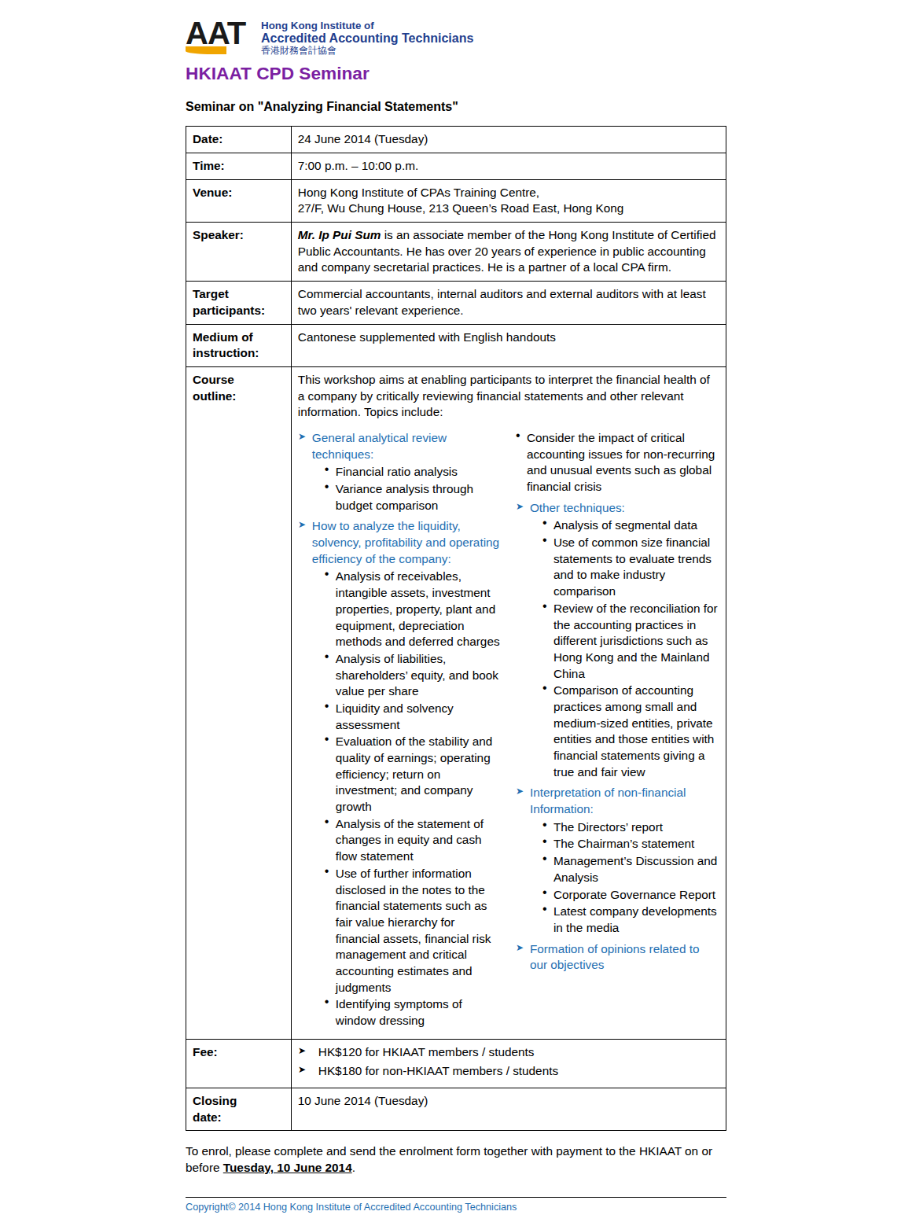AAT
Hong Kong Institute of
Accredited Accounting Technicians
香港財務會計協會
HKIAAT CPD Seminar
Seminar on "Analyzing Financial Statements"
| Date: | 24 June 2014 (Tuesday) |
| Time: | 7:00 p.m. – 10:00 p.m. |
| Venue: | Hong Kong Institute of CPAs Training Centre, 27/F, Wu Chung House, 213 Queen’s Road East, Hong Kong |
| Speaker: | Mr. Ip Pui Sum is an associate member of the Hong Kong Institute of Certified Public Accountants. He has over 20 years of experience in public accounting and company secretarial practices. He is a partner of a local CPA firm. |
| Target participants: | Commercial accountants, internal auditors and external auditors with at least two years' relevant experience. |
| Medium of instruction: | Cantonese supplemented with English handouts |
| Course outline: | This workshop aims at enabling participants to interpret the financial health of a company by critically reviewing financial statements and other relevant information. Topics include: General analytical review techniques: Financial ratio analysis Variance analysis through budget comparison How to analyze the liquidity, solvency, profitability and operating efficiency of the company: Analysis of receivables, intangible assets, investment properties, property, plant and equipment, depreciation methods and deferred charges Analysis of liabilities, shareholders’ equity, and book value per share Liquidity and solvency assessment Evaluation of the stability and quality of earnings; operating efficiency; return on investment; and company growth Analysis of the statement of changes in equity and cash flow statement Use of further information disclosed in the notes to the financial statements such as fair value hierarchy for financial assets, financial risk management and critical accounting estimates and judgments Identifying symptoms of window dressing Consider the impact of critical accounting issues for non-recurring and unusual events such as global financial crisis Other techniques: Analysis of segmental data Use of common size financial statements to evaluate trends and to make industry comparison Review of the reconciliation for the accounting practices in different jurisdictions such as Hong Kong and the Mainland China Comparison of accounting practices among small and medium-sized entities, private entities and those entities with financial statements giving a true and fair view Interpretation of non-financial Information: The Directors’ report The Chairman’s statement Management’s Discussion and Analysis Corporate Governance Report Latest company developments in the media Formation of opinions related to our objectives |
| Fee: | HK$120 for HKIAAT members / students HK$180 for non-HKIAAT members / students |
| Closing date: | 10 June 2014 (Tuesday) |
To enrol, please complete and send the enrolment form together with payment to the HKIAAT on or before Tuesday, 10 June 2014.
Copyright© 2014 Hong Kong Institute of Accredited Accounting Technicians